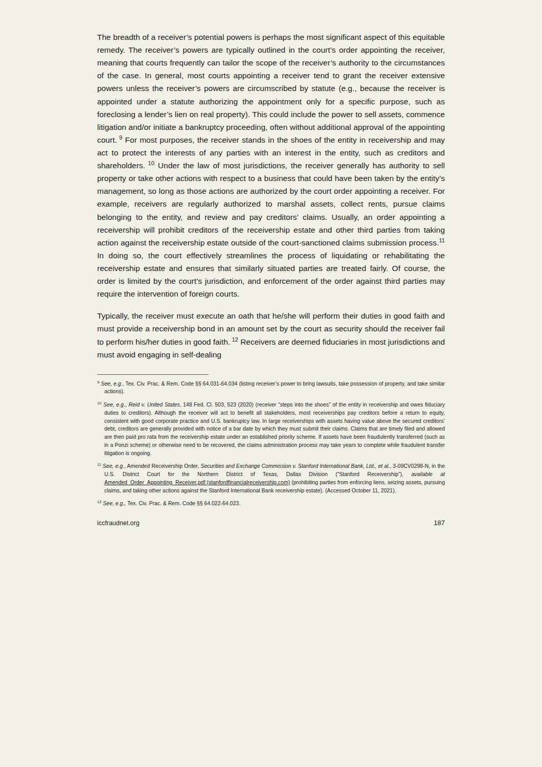The breadth of a receiver’s potential powers is perhaps the most significant aspect of this equitable remedy. The receiver’s powers are typically outlined in the court’s order appointing the receiver, meaning that courts frequently can tailor the scope of the receiver’s authority to the circumstances of the case. In general, most courts appointing a receiver tend to grant the receiver extensive powers unless the receiver’s powers are circumscribed by statute (e.g., because the receiver is appointed under a statute authorizing the appointment only for a specific purpose, such as foreclosing a lender’s lien on real property). This could include the power to sell assets, commence litigation and/or initiate a bankruptcy proceeding, often without additional approval of the appointing court. 9 For most purposes, the receiver stands in the shoes of the entity in receivership and may act to protect the interests of any parties with an interest in the entity, such as creditors and shareholders. 10 Under the law of most jurisdictions, the receiver generally has authority to sell property or take other actions with respect to a business that could have been taken by the entity’s management, so long as those actions are authorized by the court order appointing a receiver. For example, receivers are regularly authorized to marshal assets, collect rents, pursue claims belonging to the entity, and review and pay creditors’ claims. Usually, an order appointing a receivership will prohibit creditors of the receivership estate and other third parties from taking action against the receivership estate outside of the court-sanctioned claims submission process.11 In doing so, the court effectively streamlines the process of liquidating or rehabilitating the receivership estate and ensures that similarly situated parties are treated fairly. Of course, the order is limited by the court’s jurisdiction, and enforcement of the order against third parties may require the intervention of foreign courts.
Typically, the receiver must execute an oath that he/she will perform their duties in good faith and must provide a receivership bond in an amount set by the court as security should the receiver fail to perform his/her duties in good faith. 12 Receivers are deemed fiduciaries in most jurisdictions and must avoid engaging in self-dealing
9 See, e.g., Tex. Civ. Prac. & Rem. Code §§ 64.031-64.034 (listing receiver’s power to bring lawsuits, take possession of property, and take similar actions).
10 See, e.g., Reid v. United States, 148 Fed. Cl. 503, 523 (2020) (receiver “steps into the shoes” of the entity in receivership and owes fiduciary duties to creditors). Although the receiver will act to benefit all stakeholders, most receiverships pay creditors before a return to equity, consistent with good corporate practice and U.S. bankruptcy law. In large receiverships with assets having value above the secured creditors’ debt, creditors are generally provided with notice of a bar date by which they must submit their claims. Claims that are timely filed and allowed are then paid pro rata from the receivership estate under an established priority scheme. If assets have been fraudulently transferred (such as in a Ponzi scheme) or otherwise need to be recovered, the claims administration process may take years to complete while fraudulent transfer litigation is ongoing.
11 See, e.g., Amended Receivership Order, Securities and Exchange Commission v. Stanford International Bank, Ltd., et al., 3-09CV0298-N, in the U.S. District Court for the Northern District of Texas, Dallas Division (“Stanford Receivership”), available at Amended_Order_Appointing_Receiver.pdf (stanfordfinancialreceivership.com) (prohibiting parties from enforcing liens, seizing assets, pursuing claims, and taking other actions against the Stanford International Bank receivership estate). (Accessed October 11, 2021).
12 See, e.g., Tex. Civ. Prac. & Rem. Code §§ 64.022-64.023.
iccfraudnet.org 187